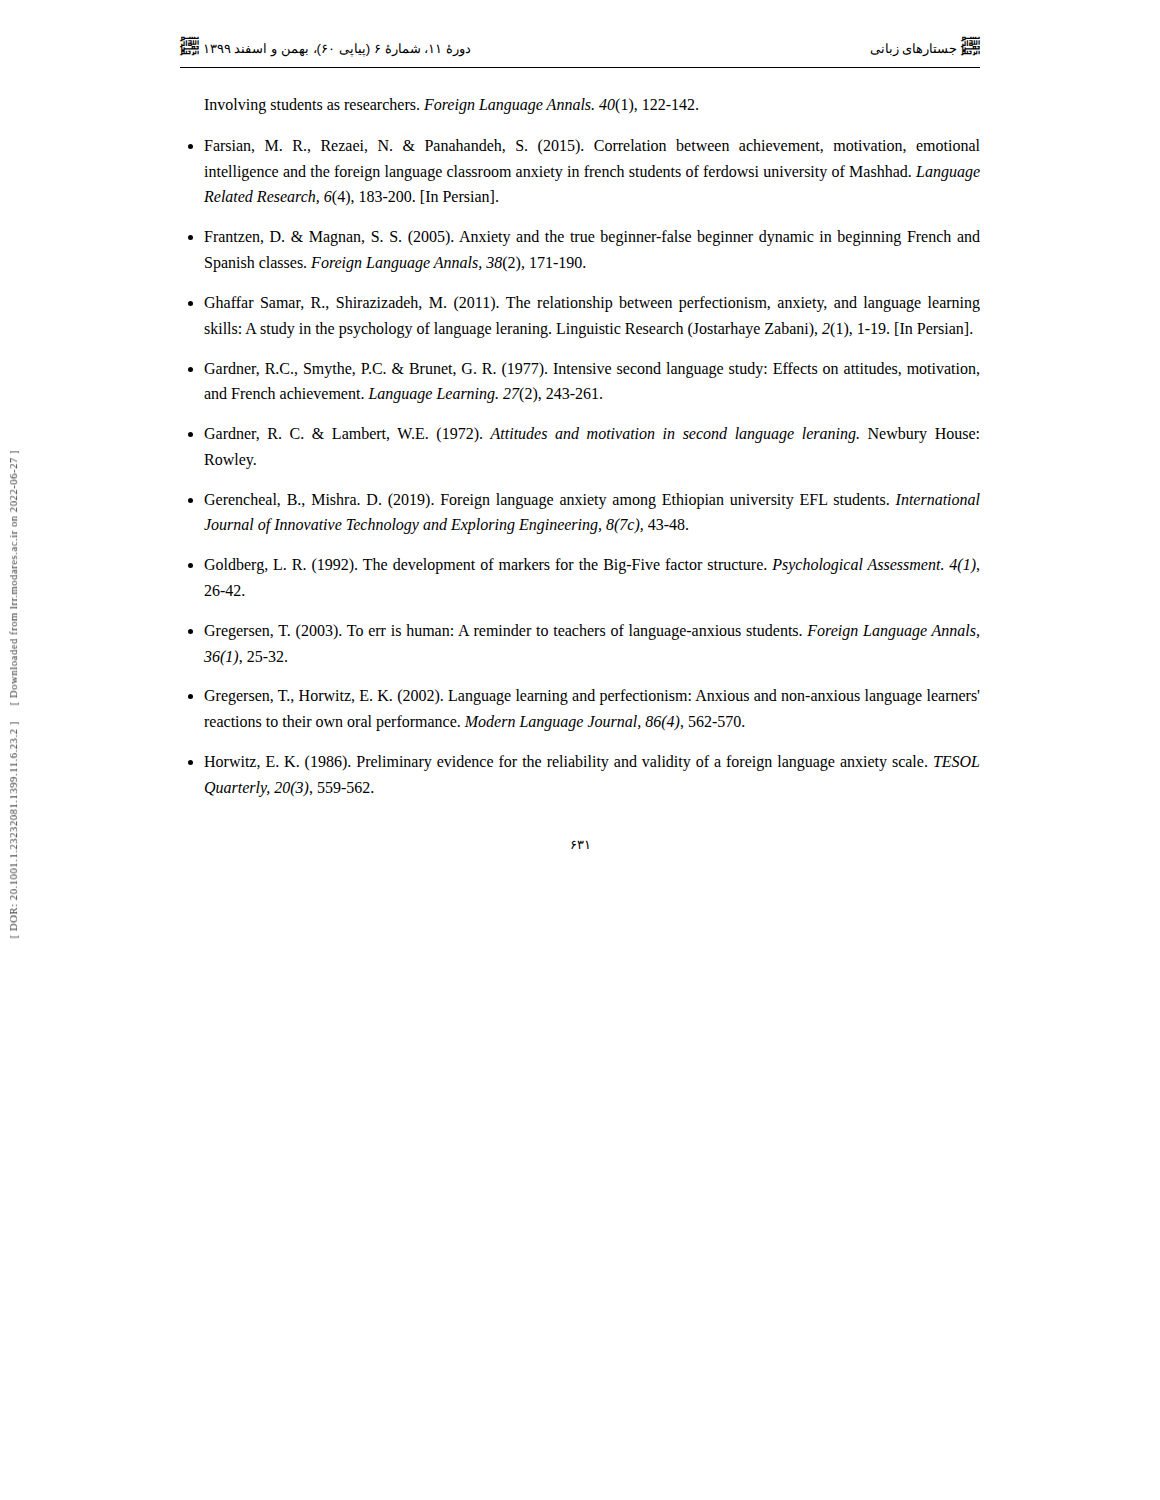[ DOR: 20.1001.1.23232081.1399.11.6.23.2 ] [ Downloaded from lrr.modares.ac.ir on 2022-06-27 ]
﷽ جستارهای زبانی
دورهٔ ۱۱، شمارهٔ ۶ (پیاپی ۶۰)، بهمن و اسفند ۱۳۹۹ ﷽
Involving students as researchers. Foreign Language Annals. 40(1), 122-142.
Farsian, M. R., Rezaei, N. & Panahandeh, S. (2015). Correlation between achievement, motivation, emotional intelligence and the foreign language classroom anxiety in french students of ferdowsi university of Mashhad. Language Related Research, 6(4), 183-200. [In Persian].
Frantzen, D. & Magnan, S. S. (2005). Anxiety and the true beginner-false beginner dynamic in beginning French and Spanish classes. Foreign Language Annals, 38(2), 171-190.
Ghaffar Samar, R., Shirazizadeh, M. (2011). The relationship between perfectionism, anxiety, and language learning skills: A study in the psychology of language leraning. Linguistic Research (Jostarhaye Zabani), 2(1), 1-19. [In Persian].
Gardner, R.C., Smythe, P.C. & Brunet, G. R. (1977). Intensive second language study: Effects on attitudes, motivation, and French achievement. Language Learning. 27(2), 243-261.
Gardner, R. C. & Lambert, W.E. (1972). Attitudes and motivation in second language leraning. Newbury House: Rowley.
Gerencheal, B., Mishra. D. (2019). Foreign language anxiety among Ethiopian university EFL students. International Journal of Innovative Technology and Exploring Engineering, 8(7c), 43-48.
Goldberg, L. R. (1992). The development of markers for the Big-Five factor structure. Psychological Assessment. 4(1), 26-42.
Gregersen, T. (2003). To err is human: A reminder to teachers of language-anxious students. Foreign Language Annals, 36(1), 25-32.
Gregersen, T., Horwitz, E. K. (2002). Language learning and perfectionism: Anxious and non-anxious language learners' reactions to their own oral performance. Modern Language Journal, 86(4), 562-570.
Horwitz, E. K. (1986). Preliminary evidence for the reliability and validity of a foreign language anxiety scale. TESOL Quarterly, 20(3), 559-562.
۶۳۱